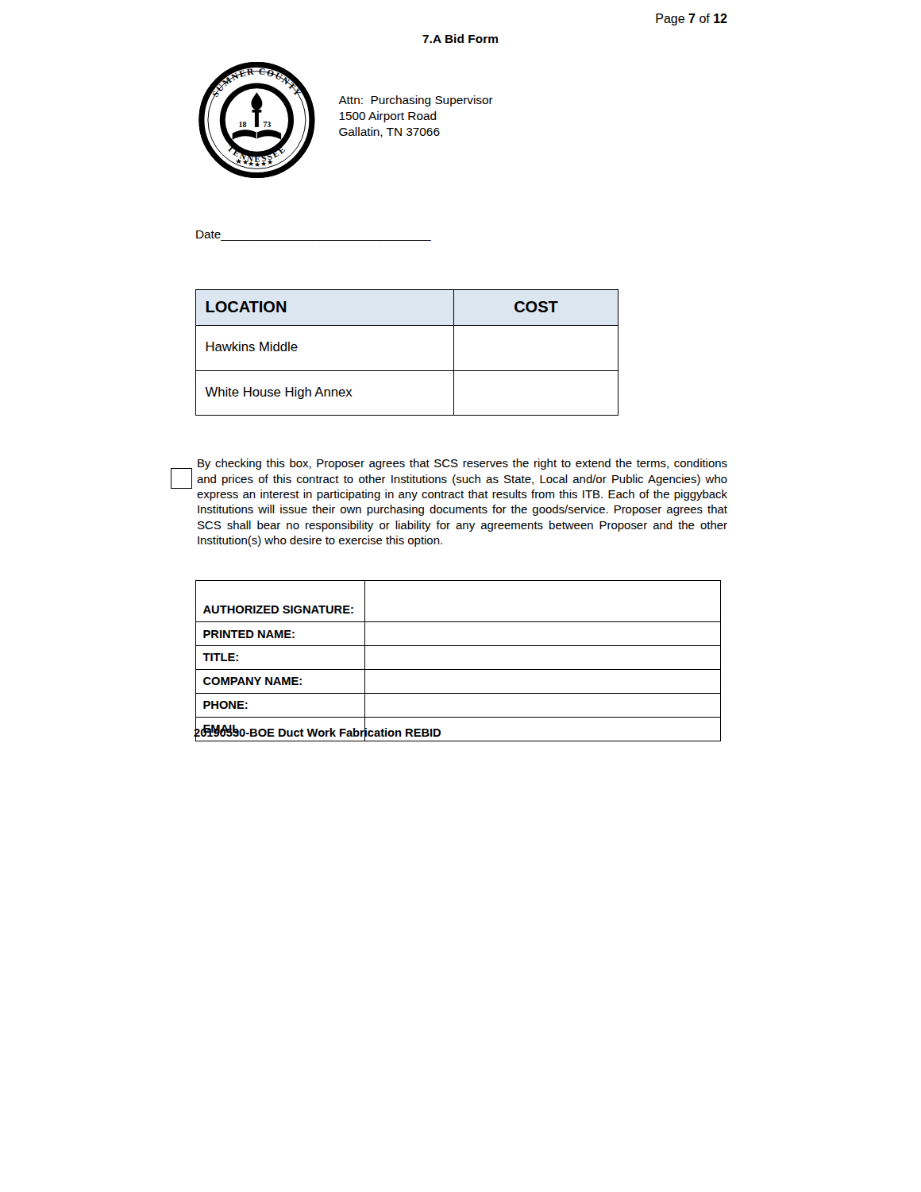Page 7 of 12
7.A Bid Form
SUMNER COUNTY TENNESSEE ★ ★ ★ ★ ★ 18 73
Attn: Purchasing Supervisor
1500 Airport Road
Gallatin, TN 37066
Date_______________________________
| LOCATION | COST |
| --- | --- |
| Hawkins Middle | |
| White House High Annex | |
By checking this box, Proposer agrees that SCS reserves the right to extend the terms, conditions and prices of this contract to other Institutions (such as State, Local and/or Public Agencies) who express an interest in participating in any contract that results from this ITB. Each of the piggyback Institutions will issue their own purchasing documents for the goods/service. Proposer agrees that SCS shall bear no responsibility or liability for any agreements between Proposer and the other Institution(s) who desire to exercise this option.
| AUTHORIZED SIGNATURE: | |
| PRINTED NAME: | |
| TITLE: | |
| COMPANY NAME: | |
| PHONE: | |
| EMAIL | |
20190530-BOE Duct Work Fabrication REBID